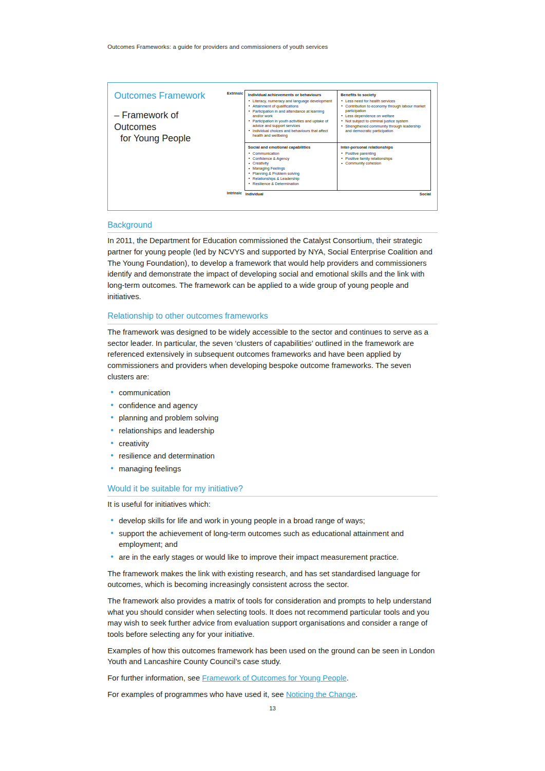Outcomes Frameworks: a guide for providers and commissioners of youth services
Outcomes Framework
– Framework of Outcomesfor Young People
Extrinsic Intrinsic
Individual achievements or behaviours
Literacy, numeracy and language development
Attainment of qualifications
Participation in and attendance at learning and/or work
Participation in youth activities and uptake of advice and support services
Individual choices and behaviours that affect health and wellbeing
Benefits to society
Less need for health services
Contribution to economy through labour market participation
Less dependence on welfare
Not subject to criminal justice system
Strengthened community through leadership and democratic participation
Social and emotional capabilities
Communication
Confidence & Agency
Creativity
Managing Feelings
Planning & Problem solving
Relationships & Leadership
Resilience & Determination
Inter-personal relationships
Positive parenting
Positive family relationships
Community cohesion
Individual Social
Background
In 2011, the Department for Education commissioned the Catalyst Consortium, their strategic partner for young people (led by NCVYS and supported by NYA, Social Enterprise Coalition and The Young Foundation), to develop a framework that would help providers and commissioners identify and demonstrate the impact of developing social and emotional skills and the link with long-term outcomes. The framework can be applied to a wide group of young people and initiatives.
Relationship to other outcomes frameworks
The framework was designed to be widely accessible to the sector and continues to serve as a sector leader. In particular, the seven ‘clusters of capabilities’ outlined in the framework are referenced extensively in subsequent outcomes frameworks and have been applied by commissioners and providers when developing bespoke outcome frameworks. The seven clusters are:
communication
confidence and agency
planning and problem solving
relationships and leadership
creativity
resilience and determination
managing feelings
Would it be suitable for my initiative?
It is useful for initiatives which:
develop skills for life and work in young people in a broad range of ways;
support the achievement of long-term outcomes such as educational attainment and employment; and
are in the early stages or would like to improve their impact measurement practice.
The framework makes the link with existing research, and has set standardised language for outcomes, which is becoming increasingly consistent across the sector.
The framework also provides a matrix of tools for consideration and prompts to help understand what you should consider when selecting tools. It does not recommend particular tools and you may wish to seek further advice from evaluation support organisations and consider a range of tools before selecting any for your initiative.
Examples of how this outcomes framework has been used on the ground can be seen in London Youth and Lancashire County Council’s case study.
For further information, see Framework of Outcomes for Young People.
For examples of programmes who have used it, see Noticing the Change.
13